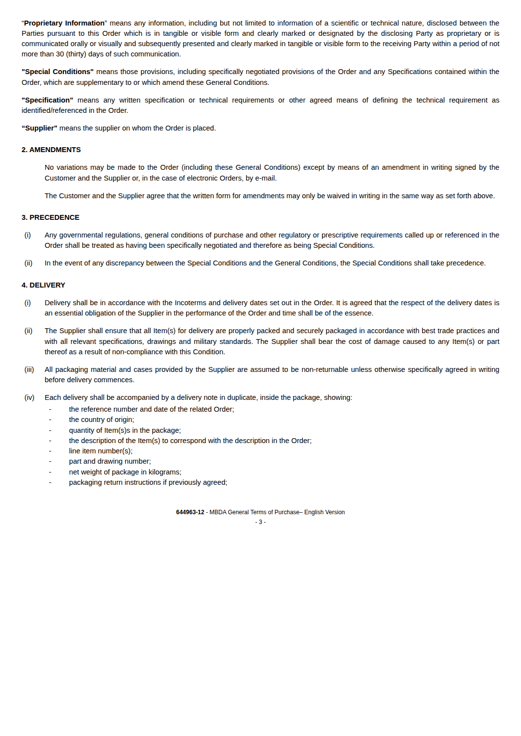“Proprietary Information” means any information, including but not limited to information of a scientific or technical nature, disclosed between the Parties pursuant to this Order which is in tangible or visible form and clearly marked or designated by the disclosing Party as proprietary or is communicated orally or visually and subsequently presented and clearly marked in tangible or visible form to the receiving Party within a period of not more than 30 (thirty) days of such communication.
"Special Conditions" means those provisions, including specifically negotiated provisions of the Order and any Specifications contained within the Order, which are supplementary to or which amend these General Conditions.
"Specification" means any written specification or technical requirements or other agreed means of defining the technical requirement as identified/referenced in the Order.
“Supplier" means the supplier on whom the Order is placed.
2. AMENDMENTS
No variations may be made to the Order (including these General Conditions) except by means of an amendment in writing signed by the Customer and the Supplier or, in the case of electronic Orders, by e-mail.
The Customer and the Supplier agree that the written form for amendments may only be waived in writing in the same way as set forth above.
3. PRECEDENCE
(i) Any governmental regulations, general conditions of purchase and other regulatory or prescriptive requirements called up or referenced in the Order shall be treated as having been specifically negotiated and therefore as being Special Conditions.
(ii) In the event of any discrepancy between the Special Conditions and the General Conditions, the Special Conditions shall take precedence.
4. DELIVERY
(i) Delivery shall be in accordance with the Incoterms and delivery dates set out in the Order. It is agreed that the respect of the delivery dates is an essential obligation of the Supplier in the performance of the Order and time shall be of the essence.
(ii) The Supplier shall ensure that all Item(s) for delivery are properly packed and securely packaged in accordance with best trade practices and with all relevant specifications, drawings and military standards. The Supplier shall bear the cost of damage caused to any Item(s) or part thereof as a result of non-compliance with this Condition.
(iii) All packaging material and cases provided by the Supplier are assumed to be non-returnable unless otherwise specifically agreed in writing before delivery commences.
(iv) Each delivery shall be accompanied by a delivery note in duplicate, inside the package, showing:
the reference number and date of the related Order;
the country of origin;
quantity of Item(s)s in the package;
the description of the Item(s) to correspond with the description in the Order;
line item number(s);
part and drawing number;
net weight of package in kilograms;
packaging return instructions if previously agreed;
644963-12 - MBDA General Terms of Purchase– English Version
- 3 -